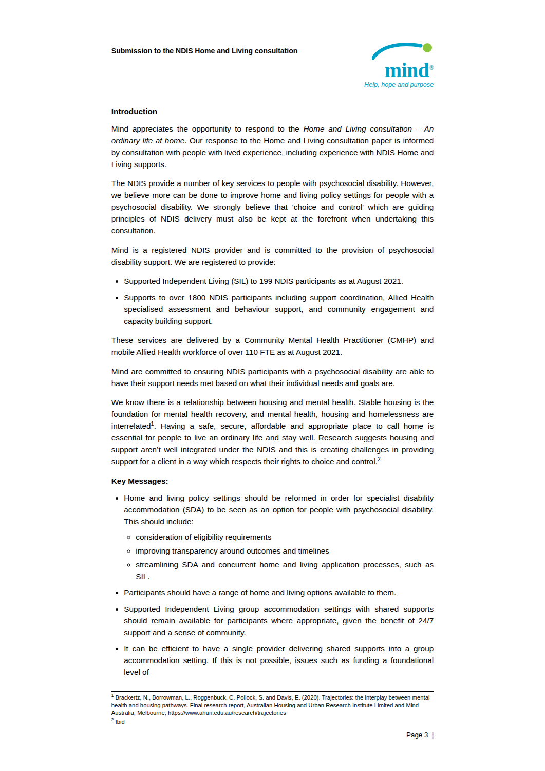Submission to the NDIS Home and Living consultation
mind®
Help, hope and purpose
Introduction
Mind appreciates the opportunity to respond to the Home and Living consultation – An ordinary life at home. Our response to the Home and Living consultation paper is informed by consultation with people with lived experience, including experience with NDIS Home and Living supports.
The NDIS provide a number of key services to people with psychosocial disability. However, we believe more can be done to improve home and living policy settings for people with a psychosocial disability. We strongly believe that ‘choice and control’ which are guiding principles of NDIS delivery must also be kept at the forefront when undertaking this consultation.
Mind is a registered NDIS provider and is committed to the provision of psychosocial disability support. We are registered to provide:
Supported Independent Living (SIL) to 199 NDIS participants as at August 2021.
Supports to over 1800 NDIS participants including support coordination, Allied Health specialised assessment and behaviour support, and community engagement and capacity building support.
These services are delivered by a Community Mental Health Practitioner (CMHP) and mobile Allied Health workforce of over 110 FTE as at August 2021.
Mind are committed to ensuring NDIS participants with a psychosocial disability are able to have their support needs met based on what their individual needs and goals are.
We know there is a relationship between housing and mental health. Stable housing is the foundation for mental health recovery, and mental health, housing and homelessness are interrelated1. Having a safe, secure, affordable and appropriate place to call home is essential for people to live an ordinary life and stay well. Research suggests housing and support aren’t well integrated under the NDIS and this is creating challenges in providing support for a client in a way which respects their rights to choice and control.2
Key Messages:
Home and living policy settings should be reformed in order for specialist disability accommodation (SDA) to be seen as an option for people with psychosocial disability. This should include:
consideration of eligibility requirements
improving transparency around outcomes and timelines
streamlining SDA and concurrent home and living application processes, such as SIL.
Participants should have a range of home and living options available to them.
Supported Independent Living group accommodation settings with shared supports should remain available for participants where appropriate, given the benefit of 24/7 support and a sense of community.
It can be efficient to have a single provider delivering shared supports into a group accommodation setting. If this is not possible, issues such as funding a foundational level of
1 Brackertz, N., Borrowman, L., Roggenbuck, C. Pollock, S. and Davis, E. (2020). Trajectories: the interplay between mental health and housing pathways. Final research report, Australian Housing and Urban Research Institute Limited and Mind Australia, Melbourne, https://www.ahuri.edu.au/research/trajectories
2 Ibid
Page 3 |